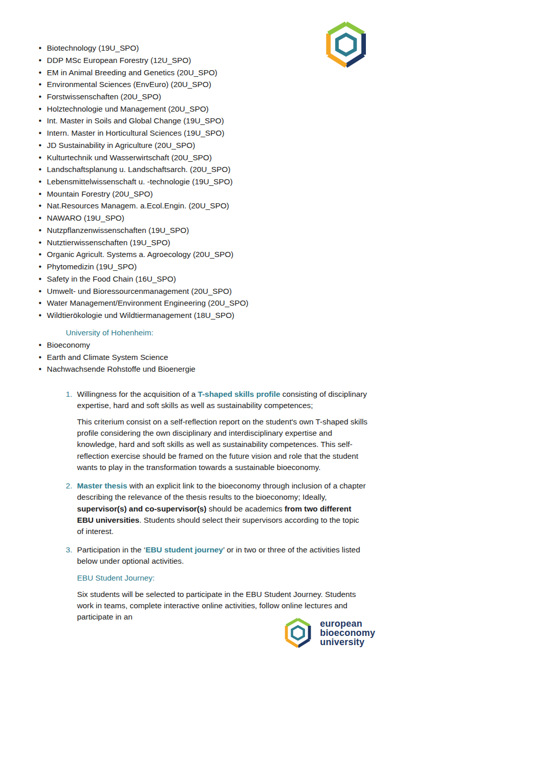Biotechnology (19U_SPO)
DDP MSc European Forestry (12U_SPO)
EM in Animal Breeding and Genetics (20U_SPO)
Environmental Sciences (EnvEuro) (20U_SPO)
Forstwissenschaften (20U_SPO)
Holztechnologie und Management (20U_SPO)
Int. Master in Soils and Global Change (19U_SPO)
Intern. Master in Horticultural Sciences (19U_SPO)
JD Sustainability in Agriculture (20U_SPO)
Kulturtechnik und Wasserwirtschaft (20U_SPO)
Landschaftsplanung u. Landschaftsarch. (20U_SPO)
Lebensmittelwissenschaft u. -technologie (19U_SPO)
Mountain Forestry (20U_SPO)
Nat.Resources Managem. a.Ecol.Engin. (20U_SPO)
NAWARO (19U_SPO)
Nutzpflanzenwissenschaften (19U_SPO)
Nutztierwissenschaften (19U_SPO)
Organic Agricult. Systems a. Agroecology (20U_SPO)
Phytomedizin (19U_SPO)
Safety in the Food Chain (16U_SPO)
Umwelt- und Bioressourcenmanagement (20U_SPO)
Water Management/Environment Engineering (20U_SPO)
Wildtierökologie und Wildtiermanagement (18U_SPO)
University of Hohenheim:
Bioeconomy
Earth and Climate System Science
Nachwachsende Rohstoffe und Bioenergie
Willingness for the acquisition of a T-shaped skills profile consisting of disciplinary expertise, hard and soft skills as well as sustainability competences;
This criterium consist on a self-reflection report on the student's own T-shaped skills profile considering the own disciplinary and interdisciplinary expertise and knowledge, hard and soft skills as well as sustainability competences. This self-reflection exercise should be framed on the future vision and role that the student wants to play in the transformation towards a sustainable bioeconomy.
Master thesis with an explicit link to the bioeconomy through inclusion of a chapter describing the relevance of the thesis results to the bioeconomy; Ideally, supervisor(s) and co-supervisor(s) should be academics from two different EBU universities. Students should select their supervisors according to the topic of interest.
Participation in the ‘EBU student journey’ or in two or three of the activities listed below under optional activities.
EBU Student Journey:
Six students will be selected to participate in the EBU Student Journey. Students work in teams, complete interactive online activities, follow online lectures and participate in an
european bioeconomy university